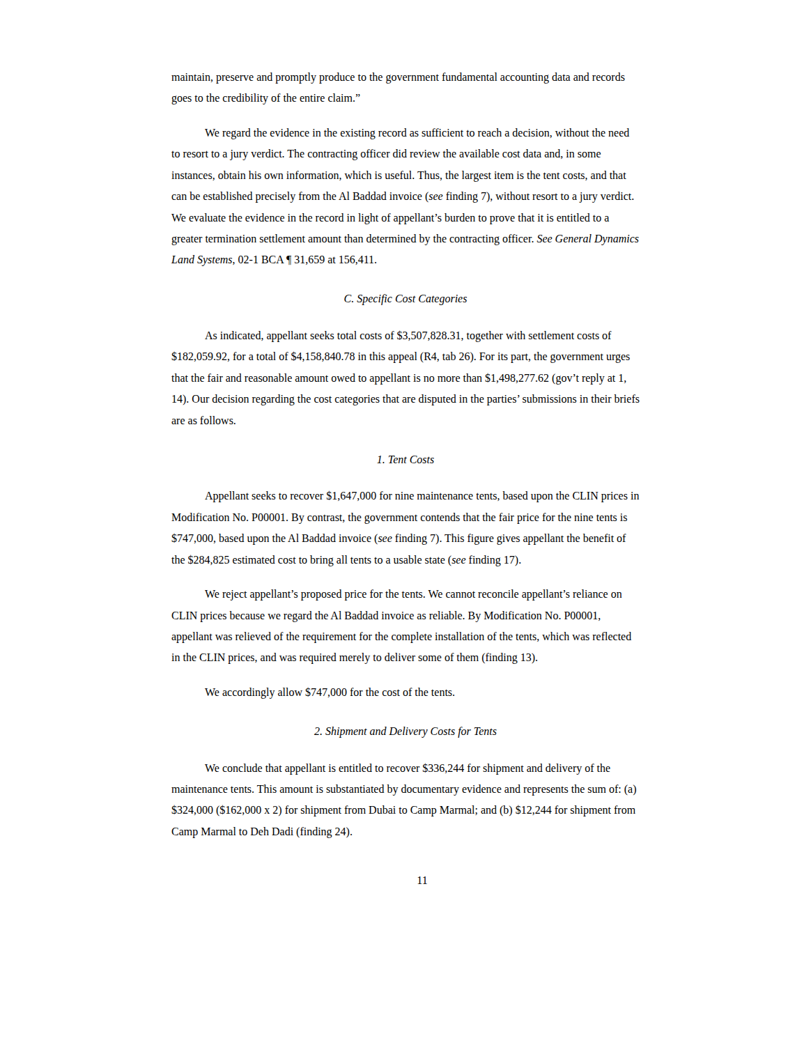maintain, preserve and promptly produce to the government fundamental accounting data and records goes to the credibility of the entire claim.”
We regard the evidence in the existing record as sufficient to reach a decision, without the need to resort to a jury verdict. The contracting officer did review the available cost data and, in some instances, obtain his own information, which is useful. Thus, the largest item is the tent costs, and that can be established precisely from the Al Baddad invoice (see finding 7), without resort to a jury verdict. We evaluate the evidence in the record in light of appellant’s burden to prove that it is entitled to a greater termination settlement amount than determined by the contracting officer. See General Dynamics Land Systems, 02-1 BCA ¶ 31,659 at 156,411.
C. Specific Cost Categories
As indicated, appellant seeks total costs of $3,507,828.31, together with settlement costs of $182,059.92, for a total of $4,158,840.78 in this appeal (R4, tab 26). For its part, the government urges that the fair and reasonable amount owed to appellant is no more than $1,498,277.62 (gov’t reply at 1, 14). Our decision regarding the cost categories that are disputed in the parties’ submissions in their briefs are as follows.
1. Tent Costs
Appellant seeks to recover $1,647,000 for nine maintenance tents, based upon the CLIN prices in Modification No. P00001. By contrast, the government contends that the fair price for the nine tents is $747,000, based upon the Al Baddad invoice (see finding 7). This figure gives appellant the benefit of the $284,825 estimated cost to bring all tents to a usable state (see finding 17).
We reject appellant’s proposed price for the tents. We cannot reconcile appellant’s reliance on CLIN prices because we regard the Al Baddad invoice as reliable. By Modification No. P00001, appellant was relieved of the requirement for the complete installation of the tents, which was reflected in the CLIN prices, and was required merely to deliver some of them (finding 13).
We accordingly allow $747,000 for the cost of the tents.
2. Shipment and Delivery Costs for Tents
We conclude that appellant is entitled to recover $336,244 for shipment and delivery of the maintenance tents. This amount is substantiated by documentary evidence and represents the sum of: (a) $324,000 ($162,000 x 2) for shipment from Dubai to Camp Marmal; and (b) $12,244 for shipment from Camp Marmal to Deh Dadi (finding 24).
11